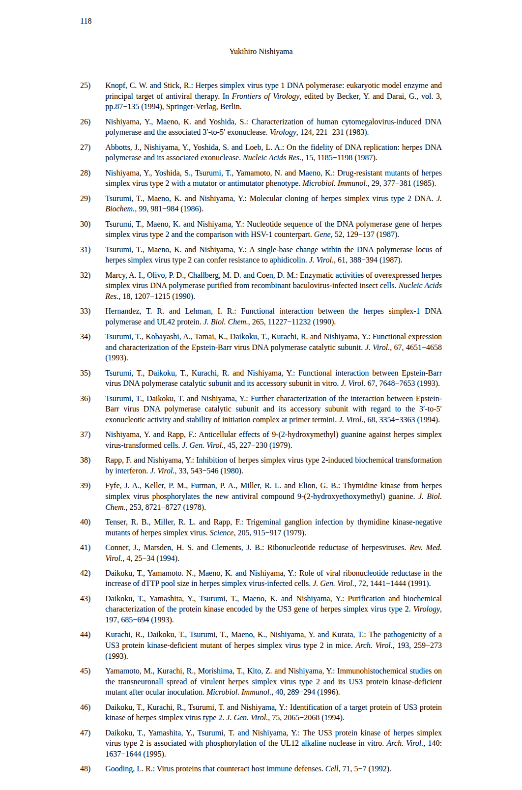118
Yukihiro Nishiyama
Knopf, C. W. and Stick, R.: Herpes simplex virus type 1 DNA polymerase: eukaryotic model enzyme and principal target of antiviral therapy. In Frontiers of Virology, edited by Becker, Y. and Darai, G., vol. 3, pp.87−135 (1994), Springer-Verlag, Berlin.
Nishiyama, Y., Maeno, K. and Yoshida, S.: Characterization of human cytomegalovirus-induced DNA polymerase and the associated 3′-to-5′ exonuclease. Virology, 124, 221−231 (1983).
Abbotts, J., Nishiyama, Y., Yoshida, S. and Loeb, L. A.: On the fidelity of DNA replication: herpes DNA polymerase and its associated exonuclease. Nucleic Acids Res., 15, 1185−1198 (1987).
Nishiyama, Y., Yoshida, S., Tsurumi, T., Yamamoto, N. and Maeno, K.: Drug-resistant mutants of herpes simplex virus type 2 with a mutator or antimutator phenotype. Microbiol. Immunol., 29, 377−381 (1985).
Tsurumi, T., Maeno, K. and Nishiyama, Y.: Molecular cloning of herpes simplex virus type 2 DNA. J. Biochem., 99, 981−984 (1986).
Tsurumi, T., Maeno, K. and Nishiyama, Y.: Nucleotide sequence of the DNA polymerase gene of herpes simplex virus type 2 and the comparison with HSV-1 counterpart. Gene, 52, 129−137 (1987).
Tsurumi, T., Maeno, K. and Nishiyama, Y.: A single-base change within the DNA polymerase locus of herpes simplex virus type 2 can confer resistance to aphidicolin. J. Virol., 61, 388−394 (1987).
Marcy, A. I., Olivo, P. D., Challberg, M. D. and Coen, D. M.: Enzymatic activities of overexpressed herpes simplex virus DNA polymerase purified from recombinant baculovirus-infected insect cells. Nucleic Acids Res., 18, 1207−1215 (1990).
Hernandez, T. R. and Lehman, I. R.: Functional interaction between the herpes simplex-1 DNA polymerase and UL42 protein. J. Biol. Chem., 265, 11227−11232 (1990).
Tsurumi, T., Kobayashi, A., Tamai, K., Daikoku, T., Kurachi, R. and Nishiyama, Y.: Functional expression and characterization of the Epstein-Barr virus DNA polymerase catalytic subunit. J. Virol., 67, 4651−4658 (1993).
Tsurumi, T., Daikoku, T., Kurachi, R. and Nishiyama, Y.: Functional interaction between Epstein-Barr virus DNA polymerase catalytic subunit and its accessory subunit in vitro. J. Virol. 67, 7648−7653 (1993).
Tsurumi, T., Daikoku, T. and Nishiyama, Y.: Further characterization of the interaction between Epstein-Barr virus DNA polymerase catalytic subunit and its accessory subunit with regard to the 3′-to-5′ exonucleotic activity and stability of initiation complex at primer termini. J. Virol., 68, 3354−3363 (1994).
Nishiyama, Y. and Rapp, F.: Anticellular effects of 9-(2-hydroxymethyl) guanine against herpes simplex virus-transformed cells. J. Gen. Virol., 45, 227−230 (1979).
Rapp, F. and Nishiyama, Y.: Inhibition of herpes simplex virus type 2-induced biochemical transformation by interferon. J. Virol., 33, 543−546 (1980).
Fyfe, J. A., Keller, P. M., Furman, P. A., Miller, R. L. and Elion, G. B.: Thymidine kinase from herpes simplex virus phosphorylates the new antiviral compound 9-(2-hydroxyethoxymethyl) guanine. J. Biol. Chem., 253, 8721−8727 (1978).
Tenser, R. B., Miller, R. L. and Rapp, F.: Trigeminal ganglion infection by thymidine kinase-negative mutants of herpes simplex virus. Science, 205, 915−917 (1979).
Conner, J., Marsden, H. S. and Clements, J. B.: Ribonucleotide reductase of herpesviruses. Rev. Med. Virol., 4, 25−34 (1994).
Daikoku, T., Yamamoto. N., Maeno, K. and Nishiyama, Y.: Role of viral ribonucleotide reductase in the increase of dTTP pool size in herpes simplex virus-infected cells. J. Gen. Virol., 72, 1441−1444 (1991).
Daikoku, T., Yamashita, Y., Tsurumi, T., Maeno, K. and Nishiyama, Y.: Purification and biochemical characterization of the protein kinase encoded by the US3 gene of herpes simplex virus type 2. Virology, 197, 685−694 (1993).
Kurachi, R., Daikoku, T., Tsurumi, T., Maeno, K., Nishiyama, Y. and Kurata, T.: The pathogenicity of a US3 protein kinase-deficient mutant of herpes simplex virus type 2 in mice. Arch. Virol., 193, 259−273 (1993).
Yamamoto, M., Kurachi, R., Morishima, T., Kito, Z. and Nishiyama, Y.: Immunohistochemical studies on the transneuronall spread of virulent herpes simplex virus type 2 and its US3 protein kinase-deficient mutant after ocular inoculation. Microbiol. Immunol., 40, 289−294 (1996).
Daikoku, T., Kurachi, R., Tsurumi, T. and Nishiyama, Y.: Identification of a target protein of US3 protein kinase of herpes simplex virus type 2. J. Gen. Virol., 75, 2065−2068 (1994).
Daikoku, T., Yamashita, Y., Tsurumi, T. and Nishiyama, Y.: The US3 protein kinase of herpes simplex virus type 2 is associated with phosphorylation of the UL12 alkaline nuclease in vitro. Arch. Virol., 140: 1637−1644 (1995).
Gooding, L. R.: Virus proteins that counteract host immune defenses. Cell, 71, 5−7 (1992).